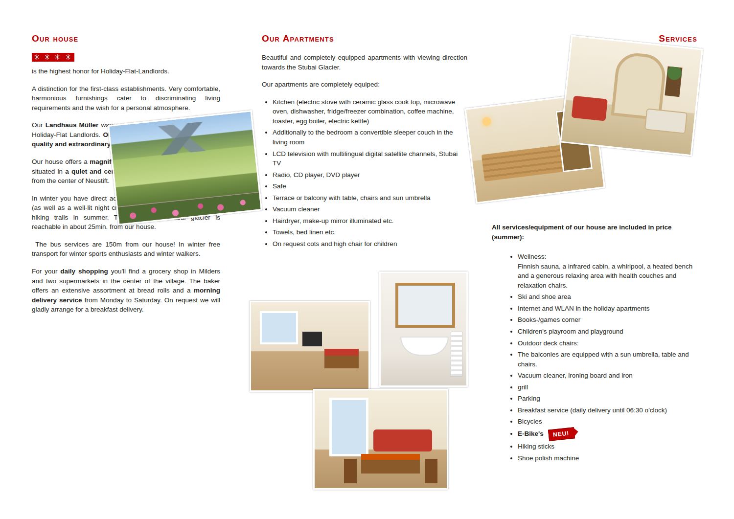Our house
✳ ✳ ✳ ✳
is the highest honor for Holiday-Flat-Landlords.
A distinction for the first-class establishments. Very comfortable, harmonious furnishings cater to discriminating living requirements and the wish for a personal atmosphere.
Our Landhaus Müller was awarded with the highest honor for Holiday-Flat Landlords. Our house is an allegory for highest quality and extraordinary hospitality!
Our house offers a magnificent view of the Stubai Glacier, it is situated in a quiet and central part of Milders - – about 2 km from the center of Neustift.
In winter you have direct access to the cross-country ski track (as well as a well-lit night cross-country ski track) and also for hiking trails in summer. The ski region Stubai glacier is reachable in about 25min. from our house.
The bus services are 150m from our house! In winter free transport for winter sports enthusiasts and winter walkers.
For your daily shopping you'll find a grocery shop in Milders and two supermarkets in the center of the village. The baker offers an extensive assortment at bread rolls and a morning delivery service from Monday to Saturday. On request we will gladly arrange for a breakfast delivery.
Our Apartments
Beautiful and completely equipped apartments with viewing direction towards the Stubai Glacier.
Our apartments are completely equiped:
Kitchen (electric stove with ceramic glass cook top, microwave oven, dishwasher, fridge/freezer combination, coffee machine, toaster, egg boiler, electric kettle)
Additionally to the bedroom a convertible sleeper couch in the living room
LCD television with multilingual digital satellite channels, Stubai TV
Radio, CD player, DVD player
Safe
Terrace or balcony with table, chairs and sun umbrella
Vacuum cleaner
Hairdryer, make-up mirror illuminated etc.
Towels, bed linen etc.
On request cots and high chair for children
Services
All services/equipment of our house are included in price (summer):
Wellness:
Finnish sauna, a infrared cabin, a whirlpool, a heated bench and a generous relaxing area with health couches and relaxation chairs.
Ski and shoe area
Internet and WLAN in the holiday apartments
Books-/games corner
Children's playroom and playground
Outdoor deck chairs:
The balconies are equipped with a sun umbrella, table and chairs.
Vacuum cleaner, ironing board and iron
grill
Parking
Breakfast service (daily delivery until 06:30 o'clock)
Bicycles
E-Bike's NEU!
Hiking sticks
Shoe polish machine